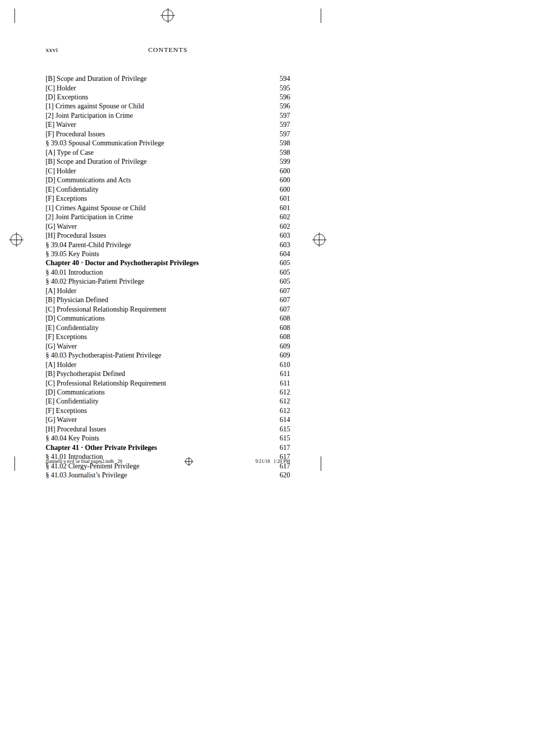xxvi CONTENTS
[B] Scope and Duration of Privilege 594
[C] Holder 595
[D] Exceptions 596
[1] Crimes against Spouse or Child 596
[2] Joint Participation in Crime 597
[E] Waiver 597
[F] Procedural Issues 597
§ 39.03 Spousal Communication Privilege 598
[A] Type of Case 598
[B] Scope and Duration of Privilege 599
[C] Holder 600
[D] Communications and Acts 600
[E] Confidentiality 600
[F] Exceptions 601
[1] Crimes Against Spouse or Child 601
[2] Joint Participation in Crime 602
[G] Waiver 602
[H] Procedural Issues 603
§ 39.04 Parent-Child Privilege 603
§ 39.05 Key Points 604
Chapter 40 · Doctor and Psychotherapist Privileges 605
§ 40.01 Introduction 605
§ 40.02 Physician-Patient Privilege 605
[A] Holder 607
[B] Physician Defined 607
[C] Professional Relationship Requirement 607
[D] Communications 608
[E] Confidentiality 608
[F] Exceptions 608
[G] Waiver 609
§ 40.03 Psychotherapist-Patient Privilege 609
[A] Holder 610
[B] Psychotherapist Defined 611
[C] Professional Relationship Requirement 611
[D] Communications 612
[E] Confidentiality 612
[F] Exceptions 612
[G] Waiver 614
[H] Procedural Issues 615
§ 40.04 Key Points 615
Chapter 41 · Other Private Privileges 617
§ 41.01 Introduction 617
§ 41.02 Clergy-Penitent Privilege 617
§ 41.03 Journalist’s Privilege 620
§ 41.04 Miscellaneous Privileges 622
§ 41.05 Key Points 623
giannelli u evd 5e final pages2.indb 26 9/21/18 1:20 PM